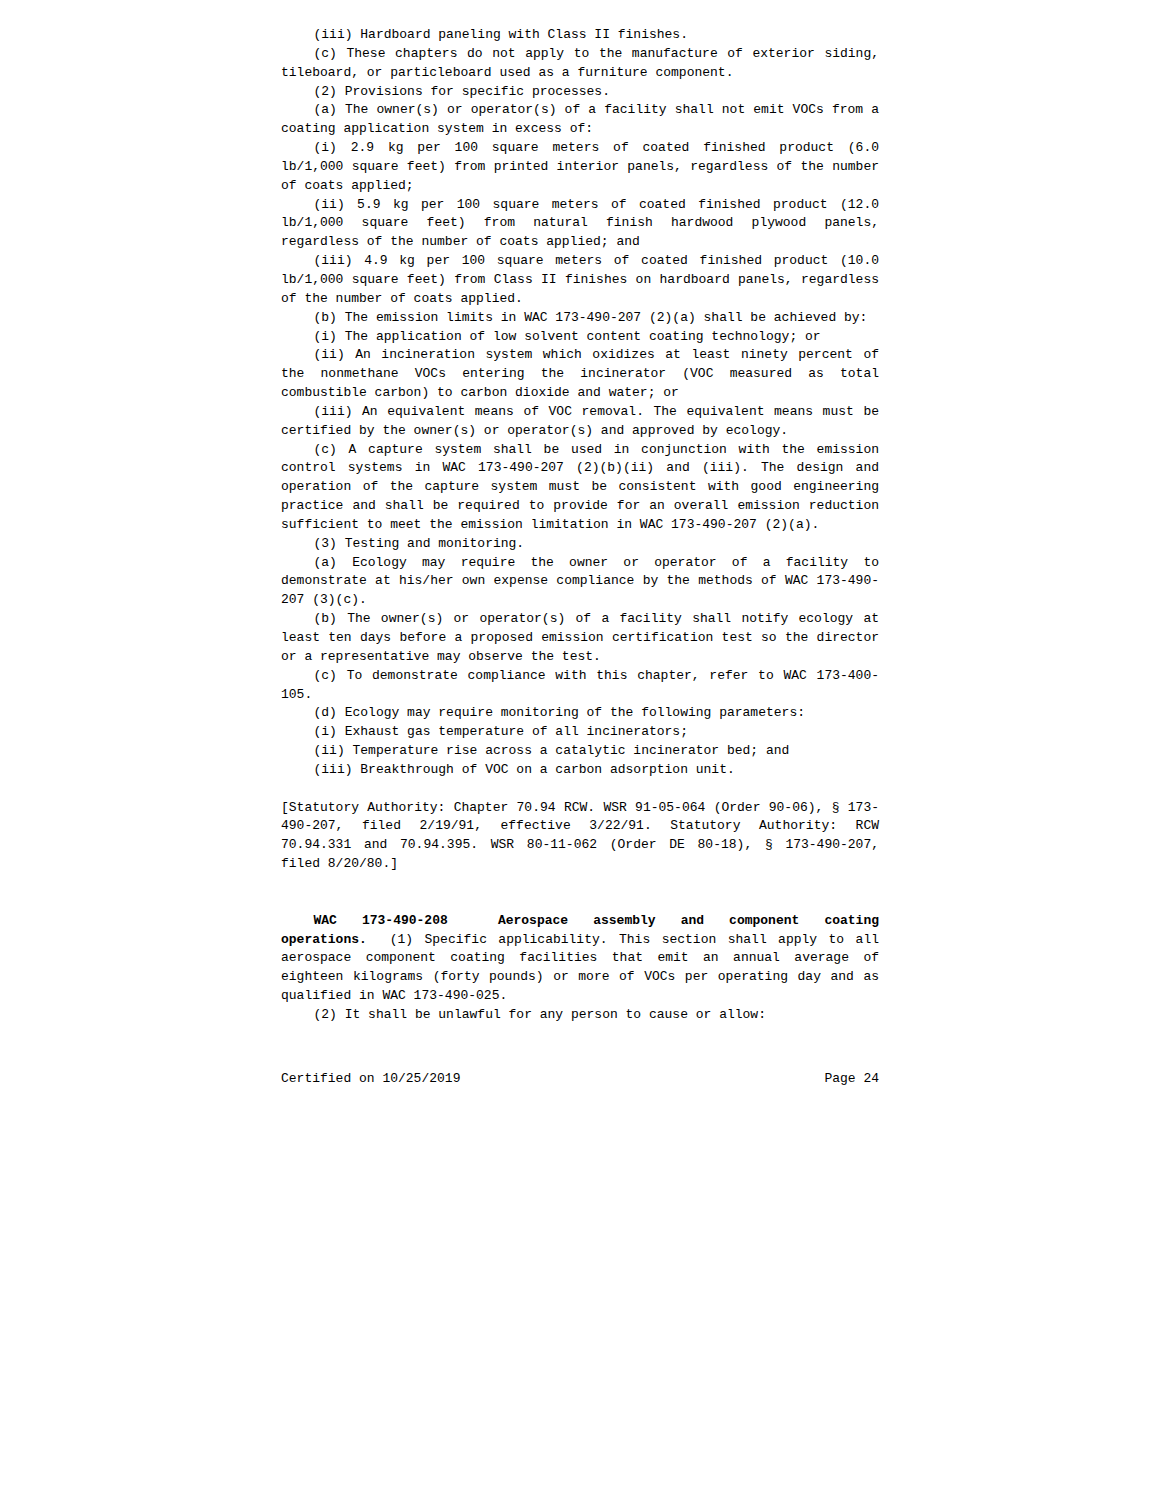(iii) Hardboard paneling with Class II finishes.
(c) These chapters do not apply to the manufacture of exterior siding, tileboard, or particleboard used as a furniture component.
(2) Provisions for specific processes.
(a) The owner(s) or operator(s) of a facility shall not emit VOCs from a coating application system in excess of:
(i) 2.9 kg per 100 square meters of coated finished product (6.0 lb/1,000 square feet) from printed interior panels, regardless of the number of coats applied;
(ii) 5.9 kg per 100 square meters of coated finished product (12.0 lb/1,000 square feet) from natural finish hardwood plywood panels, regardless of the number of coats applied; and
(iii) 4.9 kg per 100 square meters of coated finished product (10.0 lb/1,000 square feet) from Class II finishes on hardboard panels, regardless of the number of coats applied.
(b) The emission limits in WAC 173-490-207 (2)(a) shall be achieved by:
(i) The application of low solvent content coating technology; or
(ii) An incineration system which oxidizes at least ninety percent of the nonmethane VOCs entering the incinerator (VOC measured as total combustible carbon) to carbon dioxide and water; or
(iii) An equivalent means of VOC removal. The equivalent means must be certified by the owner(s) or operator(s) and approved by ecology.
(c) A capture system shall be used in conjunction with the emission control systems in WAC 173-490-207 (2)(b)(ii) and (iii). The design and operation of the capture system must be consistent with good engineering practice and shall be required to provide for an overall emission reduction sufficient to meet the emission limitation in WAC 173-490-207 (2)(a).
(3) Testing and monitoring.
(a) Ecology may require the owner or operator of a facility to demonstrate at his/her own expense compliance by the methods of WAC 173-490-207 (3)(c).
(b) The owner(s) or operator(s) of a facility shall notify ecology at least ten days before a proposed emission certification test so the director or a representative may observe the test.
(c) To demonstrate compliance with this chapter, refer to WAC 173-400-105.
(d) Ecology may require monitoring of the following parameters:
(i) Exhaust gas temperature of all incinerators;
(ii) Temperature rise across a catalytic incinerator bed; and
(iii) Breakthrough of VOC on a carbon adsorption unit.
[Statutory Authority: Chapter 70.94 RCW. WSR 91-05-064 (Order 90-06), § 173-490-207, filed 2/19/91, effective 3/22/91. Statutory Authority: RCW 70.94.331 and 70.94.395. WSR 80-11-062 (Order DE 80-18), § 173-490-207, filed 8/20/80.]
WAC 173-490-208 Aerospace assembly and component coating operations. (1) Specific applicability. This section shall apply to all aerospace component coating facilities that emit an annual average of eighteen kilograms (forty pounds) or more of VOCs per operating day and as qualified in WAC 173-490-025.
(2) It shall be unlawful for any person to cause or allow:
Certified on 10/25/2019 Page 24